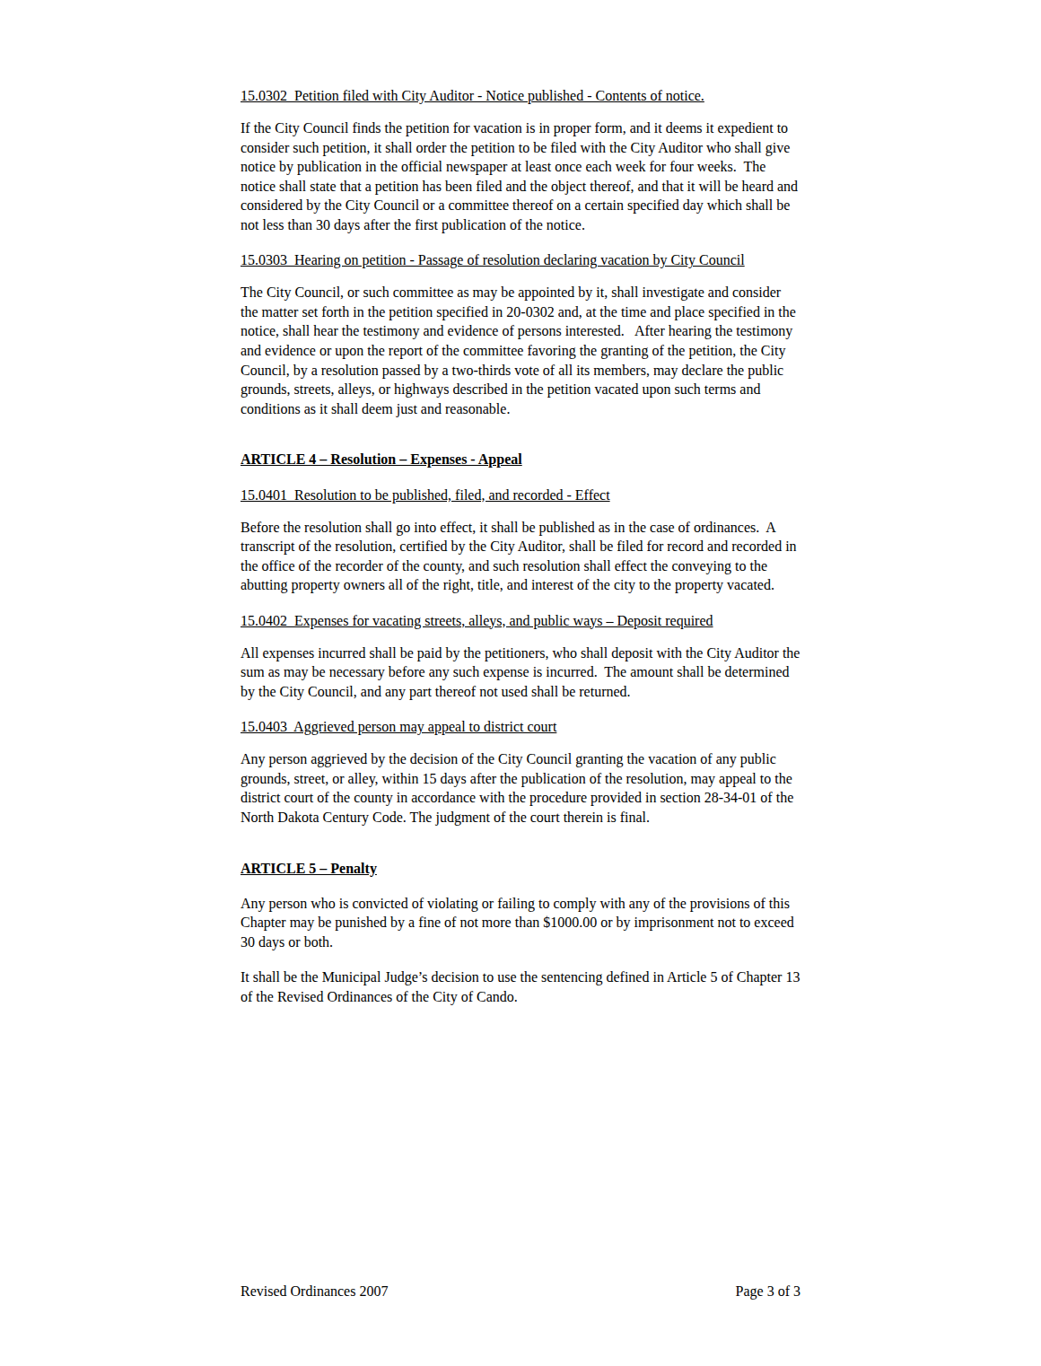15.0302 Petition filed with City Auditor - Notice published - Contents of notice.
If the City Council finds the petition for vacation is in proper form, and it deems it expedient to consider such petition, it shall order the petition to be filed with the City Auditor who shall give notice by publication in the official newspaper at least once each week for four weeks. The notice shall state that a petition has been filed and the object thereof, and that it will be heard and considered by the City Council or a committee thereof on a certain specified day which shall be not less than 30 days after the first publication of the notice.
15.0303 Hearing on petition - Passage of resolution declaring vacation by City Council
The City Council, or such committee as may be appointed by it, shall investigate and consider the matter set forth in the petition specified in 20-0302 and, at the time and place specified in the notice, shall hear the testimony and evidence of persons interested. After hearing the testimony and evidence or upon the report of the committee favoring the granting of the petition, the City Council, by a resolution passed by a two-thirds vote of all its members, may declare the public grounds, streets, alleys, or highways described in the petition vacated upon such terms and conditions as it shall deem just and reasonable.
ARTICLE 4 – Resolution – Expenses - Appeal
15.0401 Resolution to be published, filed, and recorded - Effect
Before the resolution shall go into effect, it shall be published as in the case of ordinances. A transcript of the resolution, certified by the City Auditor, shall be filed for record and recorded in the office of the recorder of the county, and such resolution shall effect the conveying to the abutting property owners all of the right, title, and interest of the city to the property vacated.
15.0402 Expenses for vacating streets, alleys, and public ways – Deposit required
All expenses incurred shall be paid by the petitioners, who shall deposit with the City Auditor the sum as may be necessary before any such expense is incurred. The amount shall be determined by the City Council, and any part thereof not used shall be returned.
15.0403 Aggrieved person may appeal to district court
Any person aggrieved by the decision of the City Council granting the vacation of any public grounds, street, or alley, within 15 days after the publication of the resolution, may appeal to the district court of the county in accordance with the procedure provided in section 28-34-01 of the North Dakota Century Code. The judgment of the court therein is final.
ARTICLE 5 – Penalty
Any person who is convicted of violating or failing to comply with any of the provisions of this Chapter may be punished by a fine of not more than $1000.00 or by imprisonment not to exceed 30 days or both.
It shall be the Municipal Judge’s decision to use the sentencing defined in Article 5 of Chapter 13 of the Revised Ordinances of the City of Cando.
Revised Ordinances 2007 Page 3 of 3